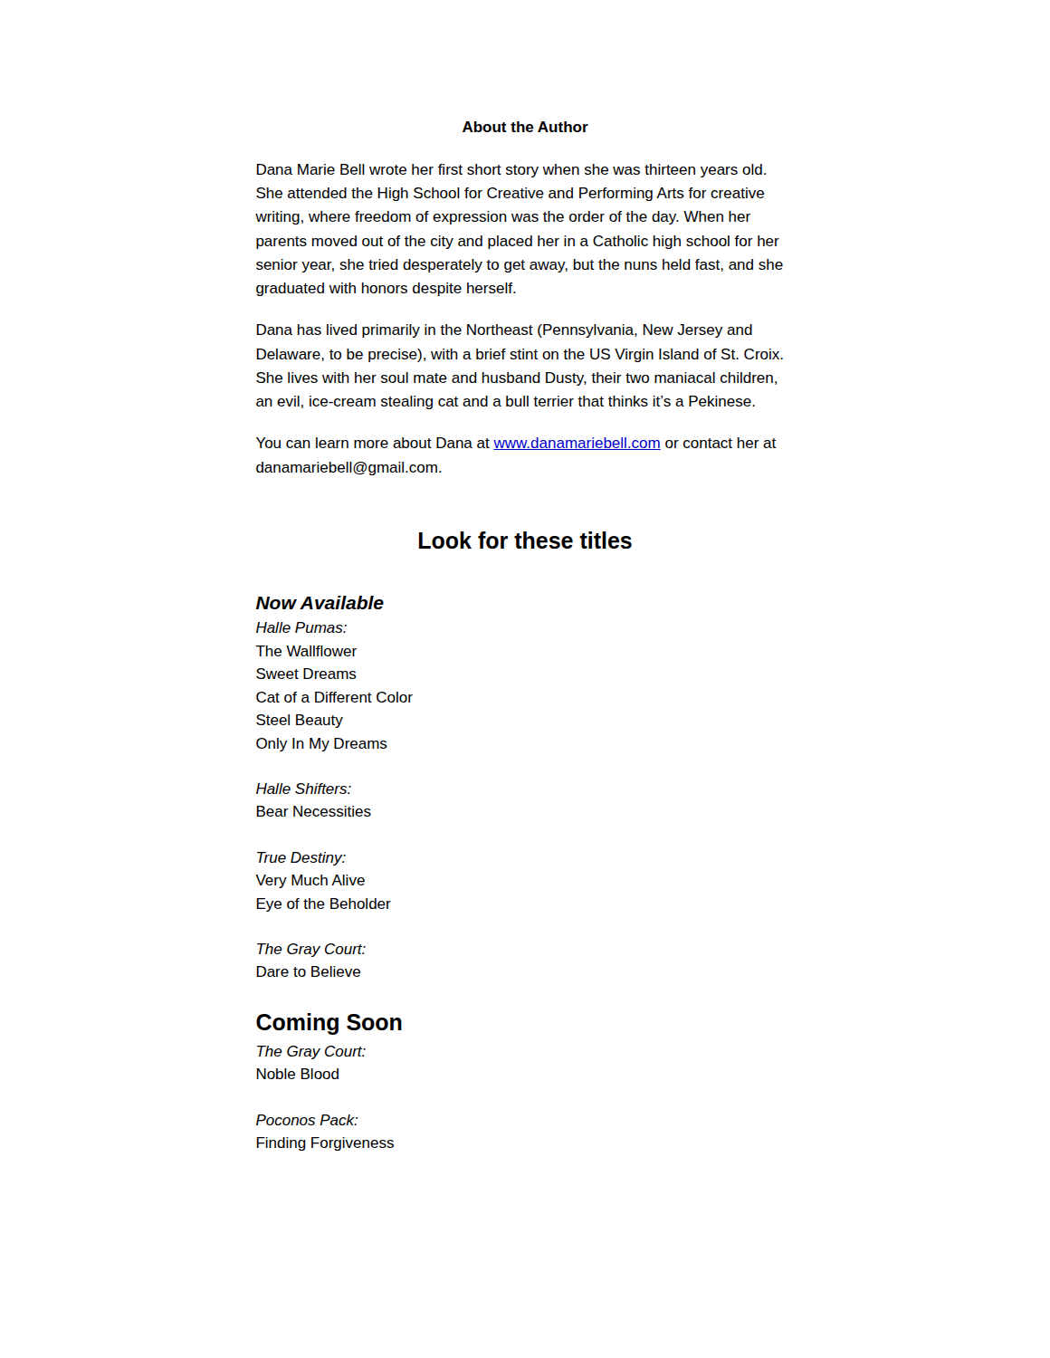About the Author
Dana Marie Bell wrote her first short story when she was thirteen years old. She attended the High School for Creative and Performing Arts for creative writing, where freedom of expression was the order of the day. When her parents moved out of the city and placed her in a Catholic high school for her senior year, she tried desperately to get away, but the nuns held fast, and she graduated with honors despite herself.
Dana has lived primarily in the Northeast (Pennsylvania, New Jersey and Delaware, to be precise), with a brief stint on the US Virgin Island of St. Croix. She lives with her soul mate and husband Dusty, their two maniacal children, an evil, ice-cream stealing cat and a bull terrier that thinks it’s a Pekinese.
You can learn more about Dana at www.danamariebell.com or contact her at danamariebell@gmail.com.
Look for these titles
Now Available
Halle Pumas:
The Wallflower
Sweet Dreams
Cat of a Different Color
Steel Beauty
Only In My Dreams
Halle Shifters:
Bear Necessities
True Destiny:
Very Much Alive
Eye of the Beholder
The Gray Court:
Dare to Believe
Coming Soon
The Gray Court:
Noble Blood
Poconos Pack:
Finding Forgiveness